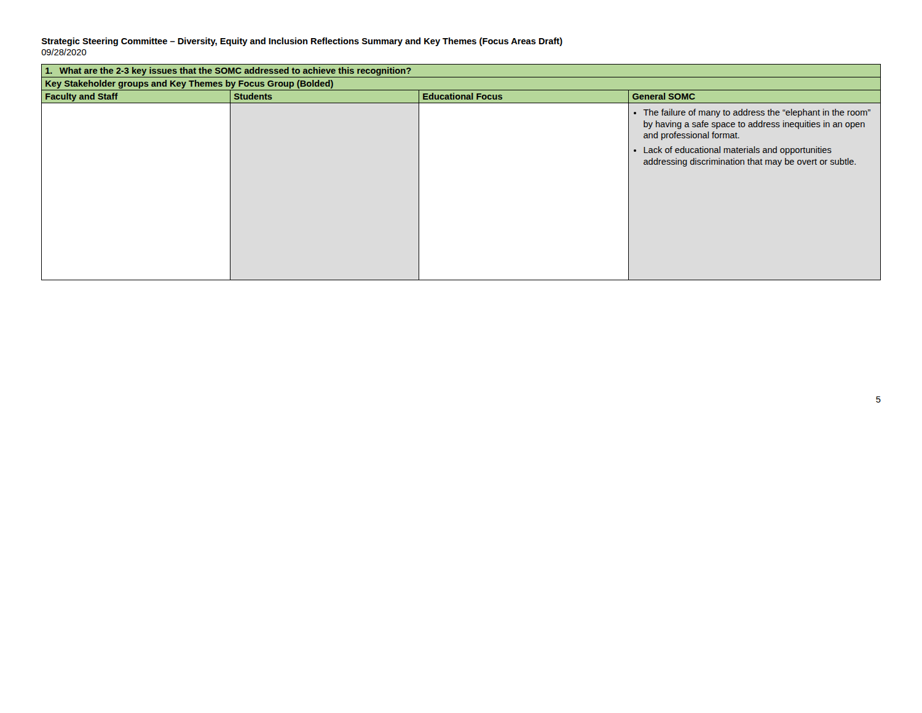Strategic Steering Committee – Diversity, Equity and Inclusion Reflections Summary and Key Themes (Focus Areas Draft)
09/28/2020
| 1. What are the 2-3 key issues that the SOMC addressed to achieve this recognition? |
| Key Stakeholder groups and Key Themes by Focus Group (Bolded) |
| Faculty and Staff | Students | Educational Focus | General SOMC |
| | | | The failure of many to address the “elephant in the room” by having a safe space to address inequities in an open and professional format. Lack of educational materials and opportunities addressing discrimination that may be overt or subtle. |
5